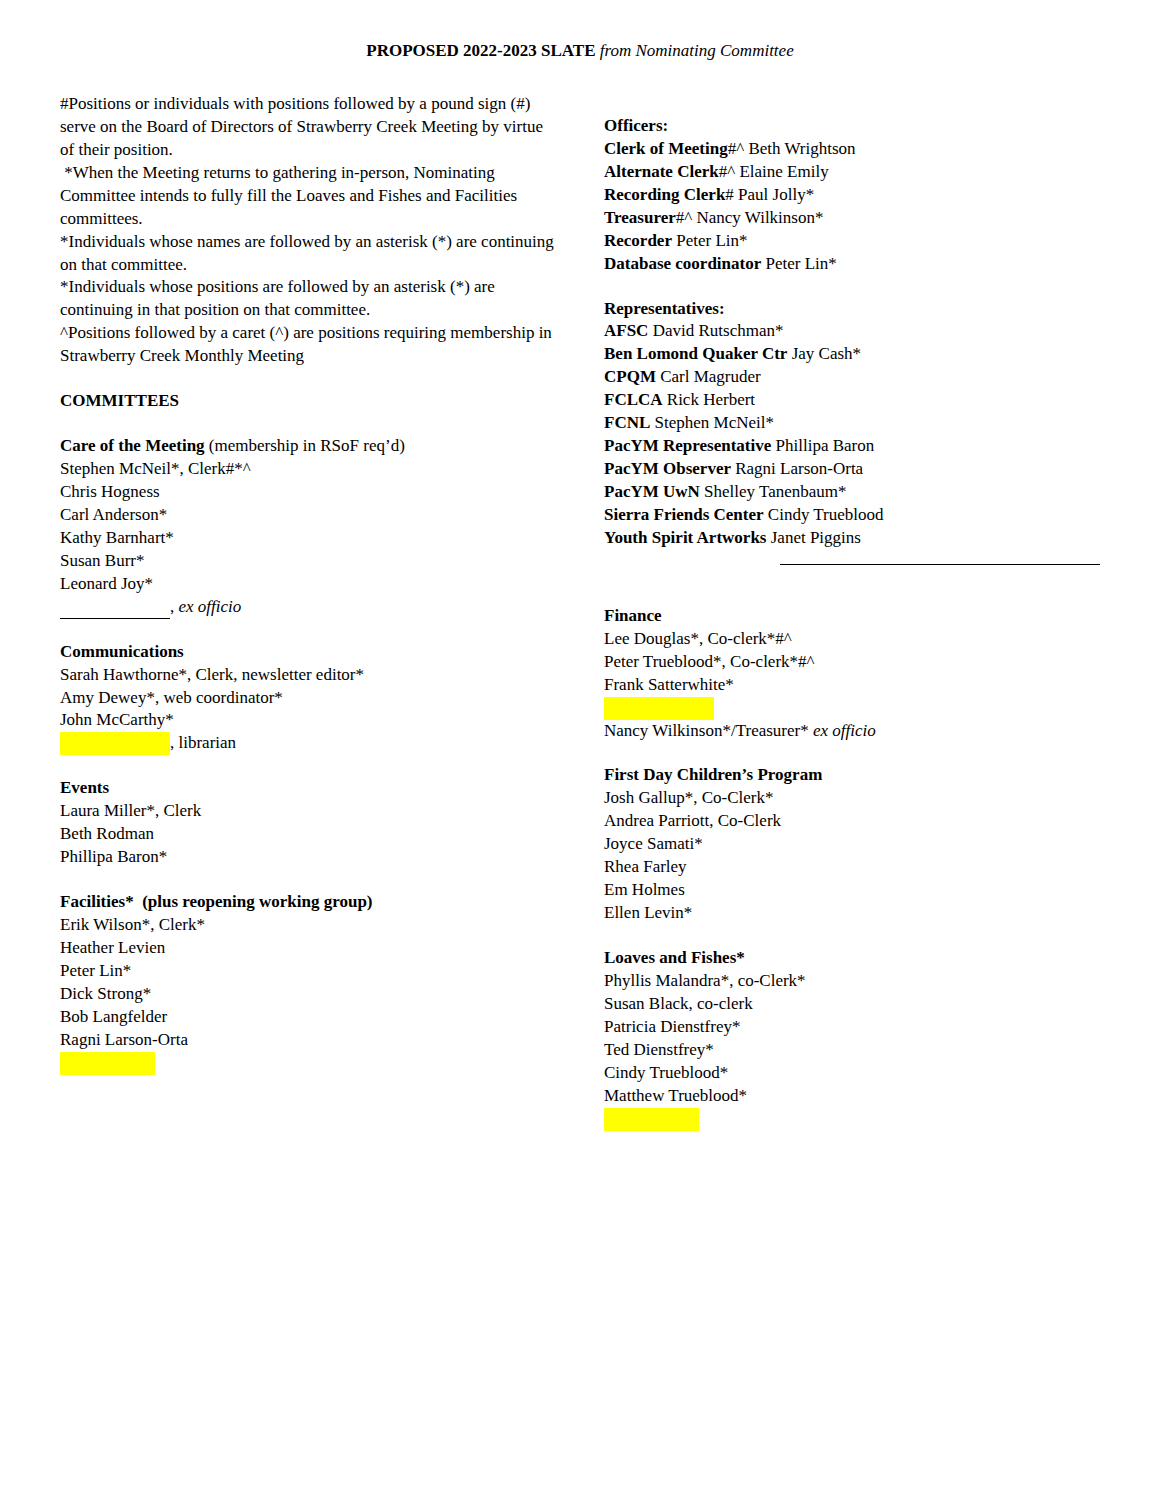PROPOSED 2022-2023 SLATE from Nominating Committee
#Positions or individuals with positions followed by a pound sign (#) serve on the Board of Directors of Strawberry Creek Meeting by virtue of their position.
*When the Meeting returns to gathering in-person, Nominating Committee intends to fully fill the Loaves and Fishes and Facilities committees.
*Individuals whose names are followed by an asterisk (*) are continuing on that committee.
*Individuals whose positions are followed by an asterisk (*) are continuing in that position on that committee.
^Positions followed by a caret (^) are positions requiring membership in Strawberry Creek Monthly Meeting
COMMITTEES
Care of the Meeting (membership in RSoF req’d)
Stephen McNeil*, Clerk#*^
Chris Hogness
Carl Anderson*
Kathy Barnhart*
Susan Burr*
Leonard Joy*
, ex officio
Communications
Sarah Hawthorne*, Clerk, newsletter editor*
Amy Dewey*, web coordinator*
John McCarthy*
, librarian
Events
Laura Miller*, Clerk
Beth Rodman
Phillipa Baron*
Facilities* (plus reopening working group)
Erik Wilson*, Clerk*
Heather Levien
Peter Lin*
Dick Strong*
Bob Langfelder
Ragni Larson-Orta
Officers:
Clerk of Meeting#^ Beth Wrightson
Alternate Clerk#^ Elaine Emily
Recording Clerk# Paul Jolly*
Treasurer#^ Nancy Wilkinson*
Recorder Peter Lin*
Database coordinator Peter Lin*
Representatives:
AFSC David Rutschman*
Ben Lomond Quaker Ctr Jay Cash*
CPQM Carl Magruder
FCLCA Rick Herbert
FCNL Stephen McNeil*
PacYM Representative Phillipa Baron
PacYM Observer Ragni Larson-Orta
PacYM UwN Shelley Tanenbaum*
Sierra Friends Center Cindy Trueblood
Youth Spirit Artworks Janet Piggins
Finance
Lee Douglas*, Co-clerk*#^
Peter Trueblood*, Co-clerk*#^
Frank Satterwhite*
Nancy Wilkinson*/Treasurer* ex officio
First Day Children’s Program
Josh Gallup*, Co-Clerk*
Andrea Parriott, Co-Clerk
Joyce Samati*
Rhea Farley
Em Holmes
Ellen Levin*
Loaves and Fishes*
Phyllis Malandra*, co-Clerk*
Susan Black, co-clerk
Patricia Dienstfrey*
Ted Dienstfrey*
Cindy Trueblood*
Matthew Trueblood*